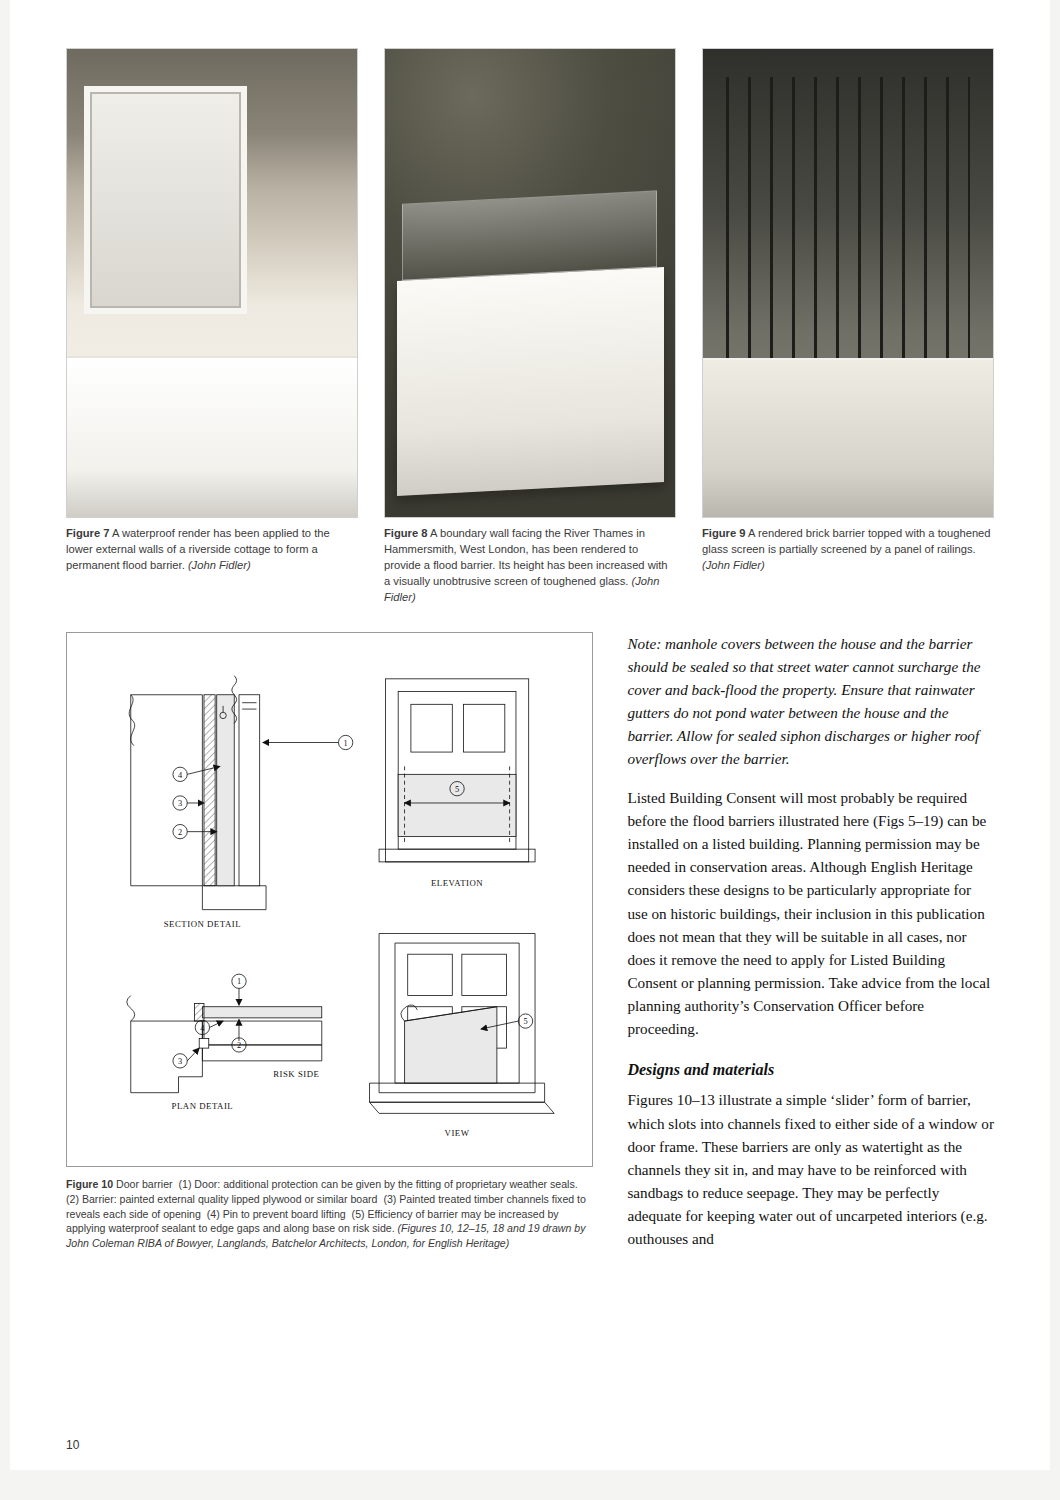Figure 7 A waterproof render has been applied to the lower external walls of a riverside cottage to form a permanent flood barrier. (John Fidler)
Figure 8 A boundary wall facing the River Thames in Hammersmith, West London, has been rendered to provide a flood barrier. Its height has been increased with a visually unobtrusive screen of toughened glass. (John Fidler)
Figure 9 A rendered brick barrier topped with a toughened glass screen is partially screened by a panel of railings. (John Fidler)
1 4 3 2 SECTION DETAIL 1 2 3 4 RISK SIDE PLAN DETAIL 5 ELEVATION 5 VIEW
Figure 10 Door barrier (1) Door: additional protection can be given by the fitting of proprietary weather seals. (2) Barrier: painted external quality lipped plywood or similar board (3) Painted treated timber channels fixed to reveals each side of opening (4) Pin to prevent board lifting (5) Efficiency of barrier may be increased by applying waterproof sealant to edge gaps and along base on risk side. (Figures 10, 12–15, 18 and 19 drawn by John Coleman RIBA of Bowyer, Langlands, Batchelor Architects, London, for English Heritage)
Note: manhole covers between the house and the barrier should be sealed so that street water cannot surcharge the cover and back-flood the property. Ensure that rainwater gutters do not pond water between the house and the barrier. Allow for sealed siphon discharges or higher roof overflows over the barrier.
Listed Building Consent will most probably be required before the flood barriers illustrated here (Figs 5–19) can be installed on a listed building. Planning permission may be needed in conservation areas. Although English Heritage considers these designs to be particularly appropriate for use on historic buildings, their inclusion in this publication does not mean that they will be suitable in all cases, nor does it remove the need to apply for Listed Building Consent or planning permission. Take advice from the local planning authority’s Conservation Officer before proceeding.
Designs and materials
Figures 10–13 illustrate a simple ‘slider’ form of barrier, which slots into channels fixed to either side of a window or door frame. These barriers are only as watertight as the channels they sit in, and may have to be reinforced with sandbags to reduce seepage. They may be perfectly adequate for keeping water out of uncarpeted interiors (e.g. outhouses and
10